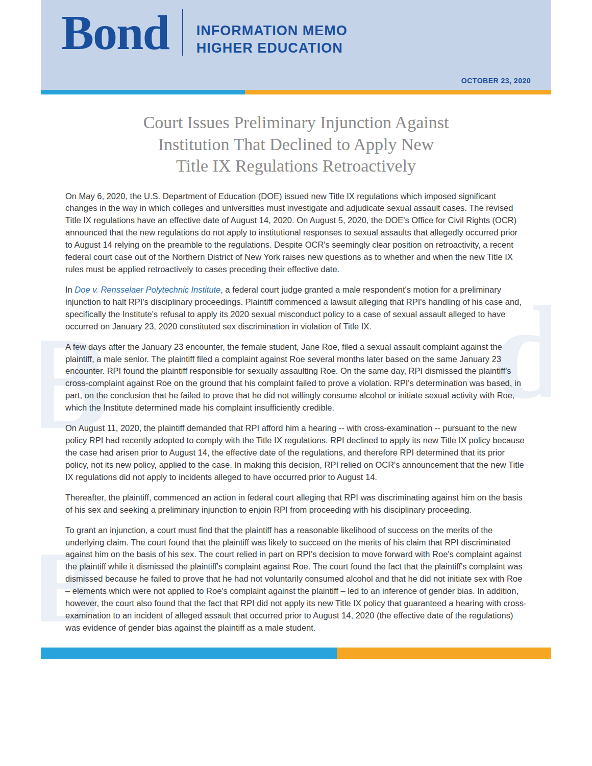Bond
B
d
B
Bond
INFORMATION MEMO
HIGHER EDUCATION
OCTOBER 23, 2020
Court Issues Preliminary Injunction Against
Institution That Declined to Apply New
Title IX Regulations Retroactively
On May 6, 2020, the U.S. Department of Education (DOE) issued new Title IX regulations which imposed significant changes in the way in which colleges and universities must investigate and adjudicate sexual assault cases. The revised Title IX regulations have an effective date of August 14, 2020. On August 5, 2020, the DOE's Office for Civil Rights (OCR) announced that the new regulations do not apply to institutional responses to sexual assaults that allegedly occurred prior to August 14 relying on the preamble to the regulations. Despite OCR's seemingly clear position on retroactivity, a recent federal court case out of the Northern District of New York raises new questions as to whether and when the new Title IX rules must be applied retroactively to cases preceding their effective date.
In Doe v. Rensselaer Polytechnic Institute, a federal court judge granted a male respondent's motion for a preliminary injunction to halt RPI's disciplinary proceedings. Plaintiff commenced a lawsuit alleging that RPI's handling of his case and, specifically the Institute's refusal to apply its 2020 sexual misconduct policy to a case of sexual assault alleged to have occurred on January 23, 2020 constituted sex discrimination in violation of Title IX.
A few days after the January 23 encounter, the female student, Jane Roe, filed a sexual assault complaint against the plaintiff, a male senior. The plaintiff filed a complaint against Roe several months later based on the same January 23 encounter. RPI found the plaintiff responsible for sexually assaulting Roe. On the same day, RPI dismissed the plaintiff's cross-complaint against Roe on the ground that his complaint failed to prove a violation. RPI's determination was based, in part, on the conclusion that he failed to prove that he did not willingly consume alcohol or initiate sexual activity with Roe, which the Institute determined made his complaint insufficiently credible.
On August 11, 2020, the plaintiff demanded that RPI afford him a hearing -- with cross-examination -- pursuant to the new policy RPI had recently adopted to comply with the Title IX regulations. RPI declined to apply its new Title IX policy because the case had arisen prior to August 14, the effective date of the regulations, and therefore RPI determined that its prior policy, not its new policy, applied to the case. In making this decision, RPI relied on OCR's announcement that the new Title IX regulations did not apply to incidents alleged to have occurred prior to August 14.
Thereafter, the plaintiff, commenced an action in federal court alleging that RPI was discriminating against him on the basis of his sex and seeking a preliminary injunction to enjoin RPI from proceeding with his disciplinary proceeding.
To grant an injunction, a court must find that the plaintiff has a reasonable likelihood of success on the merits of the underlying claim. The court found that the plaintiff was likely to succeed on the merits of his claim that RPI discriminated against him on the basis of his sex. The court relied in part on RPI's decision to move forward with Roe's complaint against the plaintiff while it dismissed the plaintiff's complaint against Roe. The court found the fact that the plaintiff's complaint was dismissed because he failed to prove that he had not voluntarily consumed alcohol and that he did not initiate sex with Roe – elements which were not applied to Roe's complaint against the plaintiff – led to an inference of gender bias. In addition, however, the court also found that the fact that RPI did not apply its new Title IX policy that guaranteed a hearing with cross-examination to an incident of alleged assault that occurred prior to August 14, 2020 (the effective date of the regulations) was evidence of gender bias against the plaintiff as a male student.